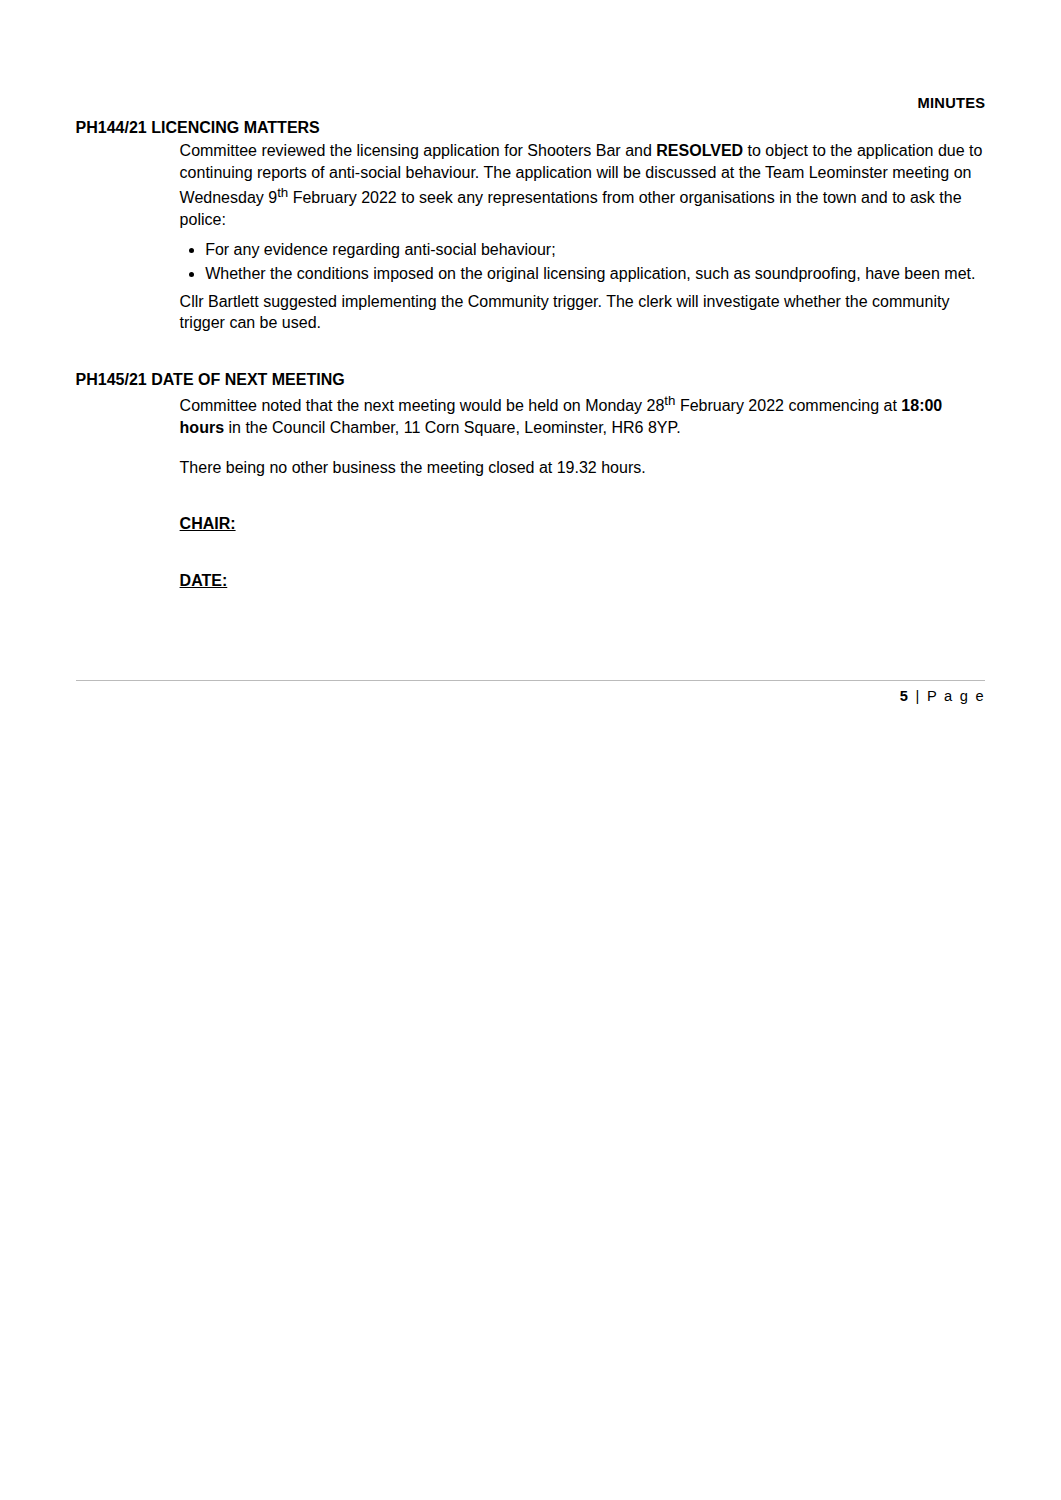MINUTES
PH144/21 LICENCING MATTERS
Committee reviewed the licensing application for Shooters Bar and RESOLVED to object to the application due to continuing reports of anti-social behaviour. The application will be discussed at the Team Leominster meeting on Wednesday 9th February 2022 to seek any representations from other organisations in the town and to ask the police:
For any evidence regarding anti-social behaviour;
Whether the conditions imposed on the original licensing application, such as soundproofing, have been met.
Cllr Bartlett suggested implementing the Community trigger. The clerk will investigate whether the community trigger can be used.
PH145/21 DATE OF NEXT MEETING
Committee noted that the next meeting would be held on Monday 28th February 2022 commencing at 18:00 hours in the Council Chamber, 11 Corn Square, Leominster, HR6 8YP.
There being no other business the meeting closed at 19.32 hours.
CHAIR:
DATE:
5 | P a g e